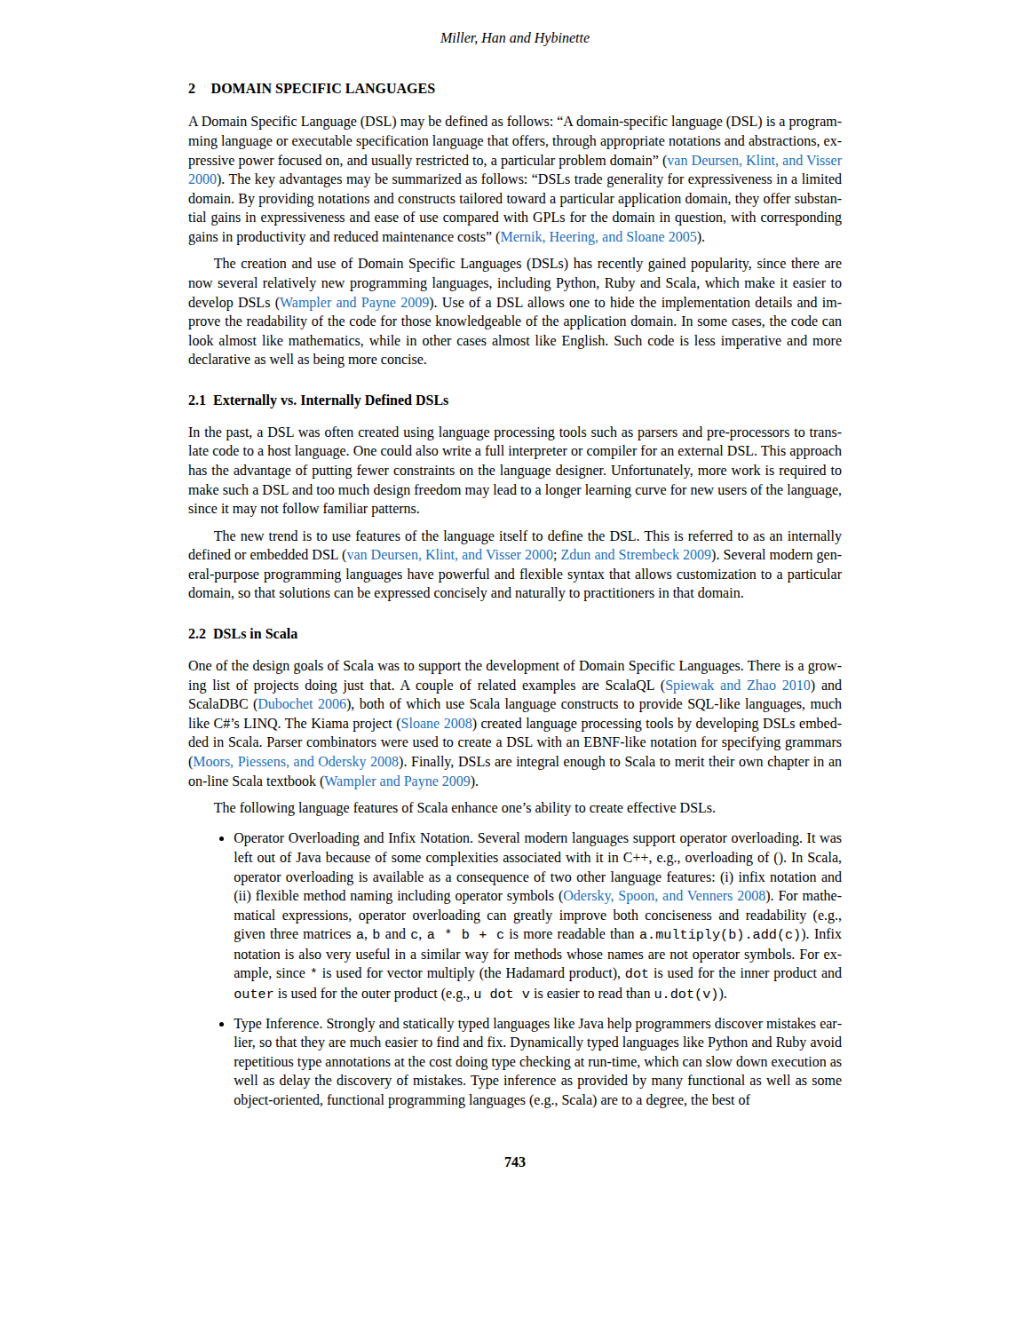Miller, Han and Hybinette
2 DOMAIN SPECIFIC LANGUAGES
A Domain Specific Language (DSL) may be defined as follows: “A domain-specific language (DSL) is a programming language or executable specification language that offers, through appropriate notations and abstractions, expressive power focused on, and usually restricted to, a particular problem domain” (van Deursen, Klint, and Visser 2000). The key advantages may be summarized as follows: “DSLs trade generality for expressiveness in a limited domain. By providing notations and constructs tailored toward a particular application domain, they offer substantial gains in expressiveness and ease of use compared with GPLs for the domain in question, with corresponding gains in productivity and reduced maintenance costs” (Mernik, Heering, and Sloane 2005).
The creation and use of Domain Specific Languages (DSLs) has recently gained popularity, since there are now several relatively new programming languages, including Python, Ruby and Scala, which make it easier to develop DSLs (Wampler and Payne 2009). Use of a DSL allows one to hide the implementation details and improve the readability of the code for those knowledgeable of the application domain. In some cases, the code can look almost like mathematics, while in other cases almost like English. Such code is less imperative and more declarative as well as being more concise.
2.1 Externally vs. Internally Defined DSLs
In the past, a DSL was often created using language processing tools such as parsers and pre-processors to translate code to a host language. One could also write a full interpreter or compiler for an external DSL. This approach has the advantage of putting fewer constraints on the language designer. Unfortunately, more work is required to make such a DSL and too much design freedom may lead to a longer learning curve for new users of the language, since it may not follow familiar patterns.
The new trend is to use features of the language itself to define the DSL. This is referred to as an internally defined or embedded DSL (van Deursen, Klint, and Visser 2000; Zdun and Strembeck 2009). Several modern general-purpose programming languages have powerful and flexible syntax that allows customization to a particular domain, so that solutions can be expressed concisely and naturally to practitioners in that domain.
2.2 DSLs in Scala
One of the design goals of Scala was to support the development of Domain Specific Languages. There is a growing list of projects doing just that. A couple of related examples are ScalaQL (Spiewak and Zhao 2010) and ScalaDBC (Dubochet 2006), both of which use Scala language constructs to provide SQL-like languages, much like C#’s LINQ. The Kiama project (Sloane 2008) created language processing tools by developing DSLs embedded in Scala. Parser combinators were used to create a DSL with an EBNF-like notation for specifying grammars (Moors, Piessens, and Odersky 2008). Finally, DSLs are integral enough to Scala to merit their own chapter in an on-line Scala textbook (Wampler and Payne 2009).
The following language features of Scala enhance one’s ability to create effective DSLs.
Operator Overloading and Infix Notation. Several modern languages support operator overloading. It was left out of Java because of some complexities associated with it in C++, e.g., overloading of (). In Scala, operator overloading is available as a consequence of two other language features: (i) infix notation and (ii) flexible method naming including operator symbols (Odersky, Spoon, and Venners 2008). For mathematical expressions, operator overloading can greatly improve both conciseness and readability (e.g., given three matrices a, b and c, a * b + c is more readable than a.multiply(b).add(c)). Infix notation is also very useful in a similar way for methods whose names are not operator symbols. For example, since * is used for vector multiply (the Hadamard product), dot is used for the inner product and outer is used for the outer product (e.g., u dot v is easier to read than u.dot(v)).
Type Inference. Strongly and statically typed languages like Java help programmers discover mistakes earlier, so that they are much easier to find and fix. Dynamically typed languages like Python and Ruby avoid repetitious type annotations at the cost doing type checking at run-time, which can slow down execution as well as delay the discovery of mistakes. Type inference as provided by many functional as well as some object-oriented, functional programming languages (e.g., Scala) are to a degree, the best of
743